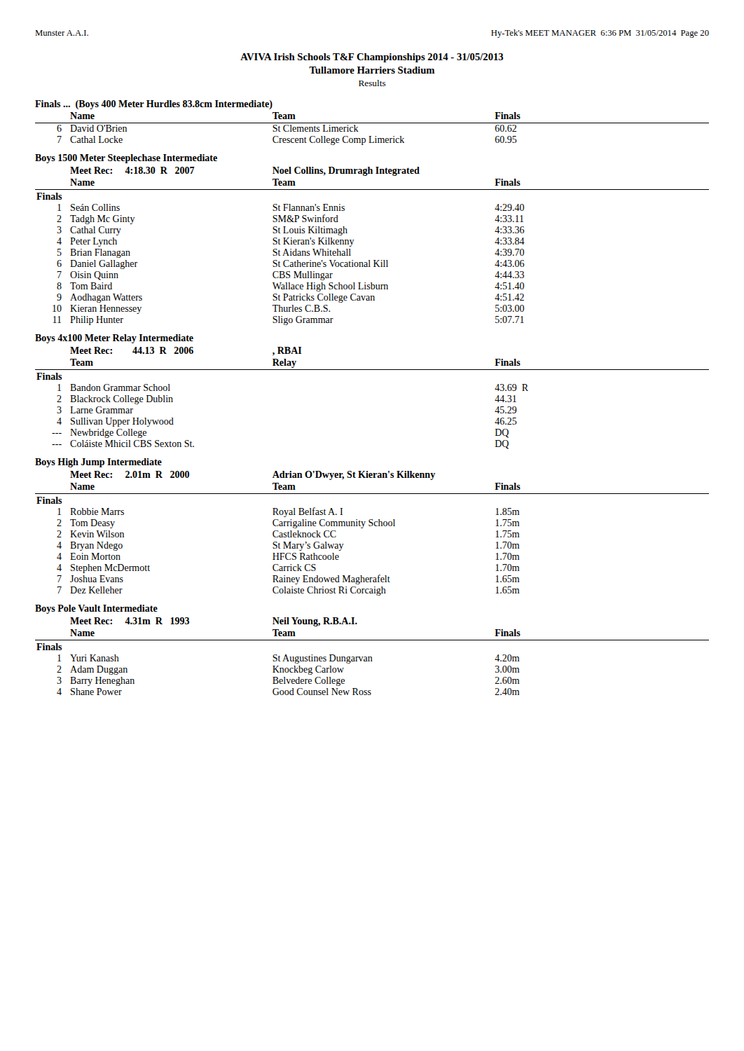Munster A.A.I.
Hy-Tek's MEET MANAGER 6:36 PM 31/05/2014 Page 20
AVIVA Irish Schools T&F Championships 2014 - 31/05/2013
Tullamore Harriers Stadium
Results
Finals ... (Boys 400 Meter Hurdles 83.8cm Intermediate)
| | Name | Team | Finals | |
| --- | --- | --- | --- | --- |
| 6 | David O'Brien | St Clements Limerick | 60.62 | |
| 7 | Cathal Locke | Crescent College Comp Limerick | 60.95 | |
Boys 1500 Meter Steeplechase Intermediate
| | Meet Rec: 4:18.30 R 2007 | Noel Collins, Drumragh Integrated | | |
| | Name | Team | Finals | |
| Finals |
| 1 | Seán Collins | St Flannan's Ennis | 4:29.40 | |
| 2 | Tadgh Mc Ginty | SM&P Swinford | 4:33.11 | |
| 3 | Cathal Curry | St Louis Kiltimagh | 4:33.36 | |
| 4 | Peter Lynch | St Kieran's Kilkenny | 4:33.84 | |
| 5 | Brian Flanagan | St Aidans Whitehall | 4:39.70 | |
| 6 | Daniel Gallagher | St Catherine's Vocational Kill | 4:43.06 | |
| 7 | Oisin Quinn | CBS Mullingar | 4:44.33 | |
| 8 | Tom Baird | Wallace High School Lisburn | 4:51.40 | |
| 9 | Aodhagan Watters | St Patricks College Cavan | 4:51.42 | |
| 10 | Kieran Hennessey | Thurles C.B.S. | 5:03.00 | |
| 11 | Philip Hunter | Sligo Grammar | 5:07.71 | |
Boys 4x100 Meter Relay Intermediate
| | Meet Rec: 44.13 R 2006 | , RBAI | | |
| | Team | Relay | Finals | |
| Finals |
| 1 | Bandon Grammar School | | 43.69 R | |
| 2 | Blackrock College Dublin | | 44.31 | |
| 3 | Larne Grammar | | 45.29 | |
| 4 | Sullivan Upper Holywood | | 46.25 | |
| --- | Newbridge College | | DQ | |
| --- | Coláiste Mhicil CBS Sexton St. | | DQ | |
Boys High Jump Intermediate
| | Meet Rec: 2.01m R 2000 | Adrian O'Dwyer, St Kieran's Kilkenny | | |
| | Name | Team | Finals | |
| Finals |
| 1 | Robbie Marrs | Royal Belfast A. I | 1.85m | |
| 2 | Tom Deasy | Carrigaline Community School | 1.75m | |
| 2 | Kevin Wilson | Castleknock CC | 1.75m | |
| 4 | Bryan Ndego | St Mary’s Galway | 1.70m | |
| 4 | Eoin Morton | HFCS Rathcoole | 1.70m | |
| 4 | Stephen McDermott | Carrick CS | 1.70m | |
| 7 | Joshua Evans | Rainey Endowed Magherafelt | 1.65m | |
| 7 | Dez Kelleher | Colaiste Chriost Ri Corcaigh | 1.65m | |
Boys Pole Vault Intermediate
| | Meet Rec: 4.31m R 1993 | Neil Young, R.B.A.I. | | |
| | Name | Team | Finals | |
| Finals |
| 1 | Yuri Kanash | St Augustines Dungarvan | 4.20m | |
| 2 | Adam Duggan | Knockbeg Carlow | 3.00m | |
| 3 | Barry Heneghan | Belvedere College | 2.60m | |
| 4 | Shane Power | Good Counsel New Ross | 2.40m | |